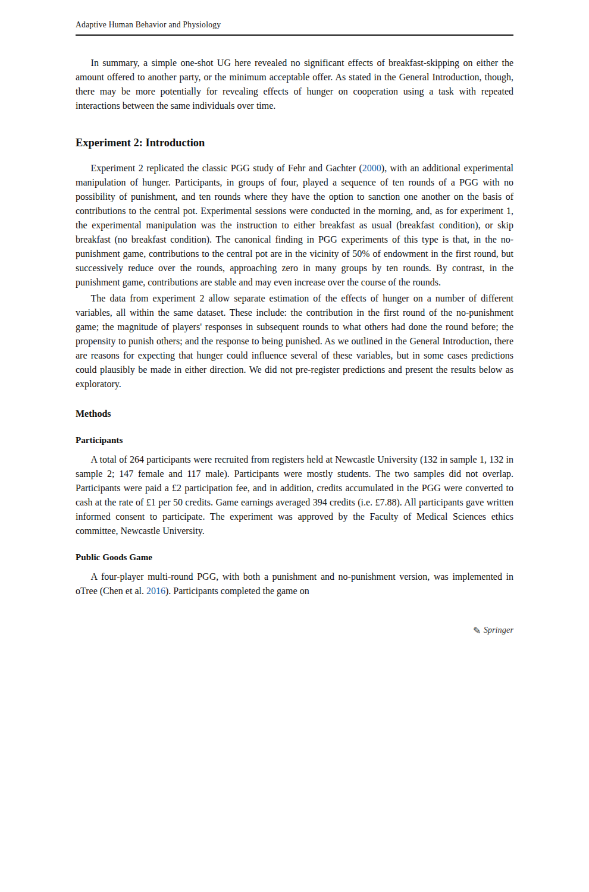Adaptive Human Behavior and Physiology
In summary, a simple one-shot UG here revealed no significant effects of breakfast-skipping on either the amount offered to another party, or the minimum acceptable offer. As stated in the General Introduction, though, there may be more potentially for revealing effects of hunger on cooperation using a task with repeated interactions between the same individuals over time.
Experiment 2: Introduction
Experiment 2 replicated the classic PGG study of Fehr and Gachter (2000), with an additional experimental manipulation of hunger. Participants, in groups of four, played a sequence of ten rounds of a PGG with no possibility of punishment, and ten rounds where they have the option to sanction one another on the basis of contributions to the central pot. Experimental sessions were conducted in the morning, and, as for experiment 1, the experimental manipulation was the instruction to either breakfast as usual (breakfast condition), or skip breakfast (no breakfast condition). The canonical finding in PGG experiments of this type is that, in the no-punishment game, contributions to the central pot are in the vicinity of 50% of endowment in the first round, but successively reduce over the rounds, approaching zero in many groups by ten rounds. By contrast, in the punishment game, contributions are stable and may even increase over the course of the rounds.
The data from experiment 2 allow separate estimation of the effects of hunger on a number of different variables, all within the same dataset. These include: the contribution in the first round of the no-punishment game; the magnitude of players' responses in subsequent rounds to what others had done the round before; the propensity to punish others; and the response to being punished. As we outlined in the General Introduction, there are reasons for expecting that hunger could influence several of these variables, but in some cases predictions could plausibly be made in either direction. We did not pre-register predictions and present the results below as exploratory.
Methods
Participants
A total of 264 participants were recruited from registers held at Newcastle University (132 in sample 1, 132 in sample 2; 147 female and 117 male). Participants were mostly students. The two samples did not overlap. Participants were paid a £2 participation fee, and in addition, credits accumulated in the PGG were converted to cash at the rate of £1 per 50 credits. Game earnings averaged 394 credits (i.e. £7.88). All participants gave written informed consent to participate. The experiment was approved by the Faculty of Medical Sciences ethics committee, Newcastle University.
Public Goods Game
A four-player multi-round PGG, with both a punishment and no-punishment version, was implemented in oTree (Chen et al. 2016). Participants completed the game on
✎Springer